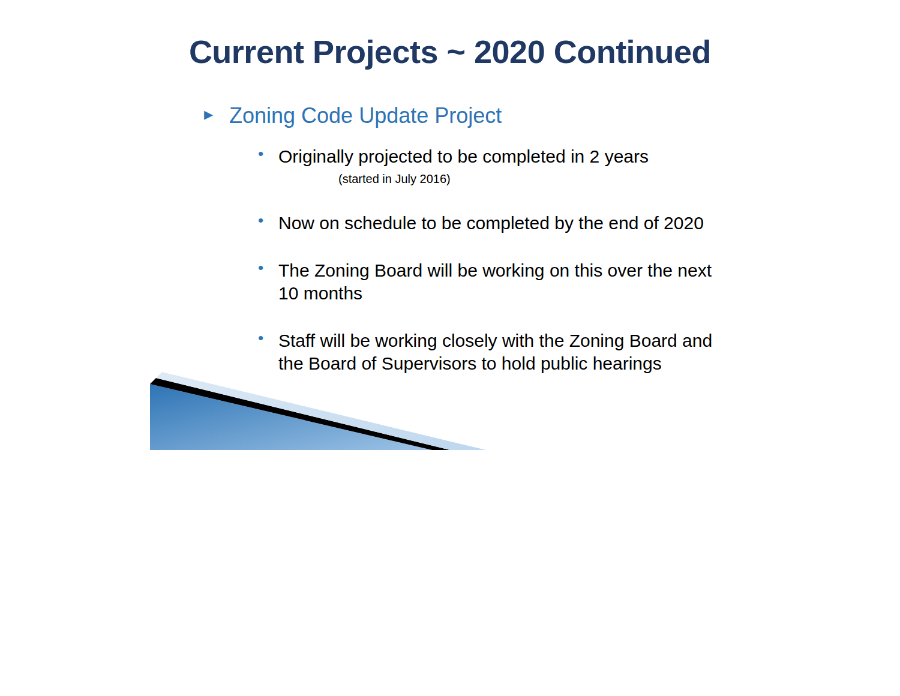Current Projects ~ 2020 Continued
Zoning Code Update Project
Originally projected to be completed in 2 years (started in July 2016)
Now on schedule to be completed by the end of 2020
The Zoning Board will be working on this over the next 10 months
Staff will be working closely with the Zoning Board and the Board of Supervisors to hold public hearings